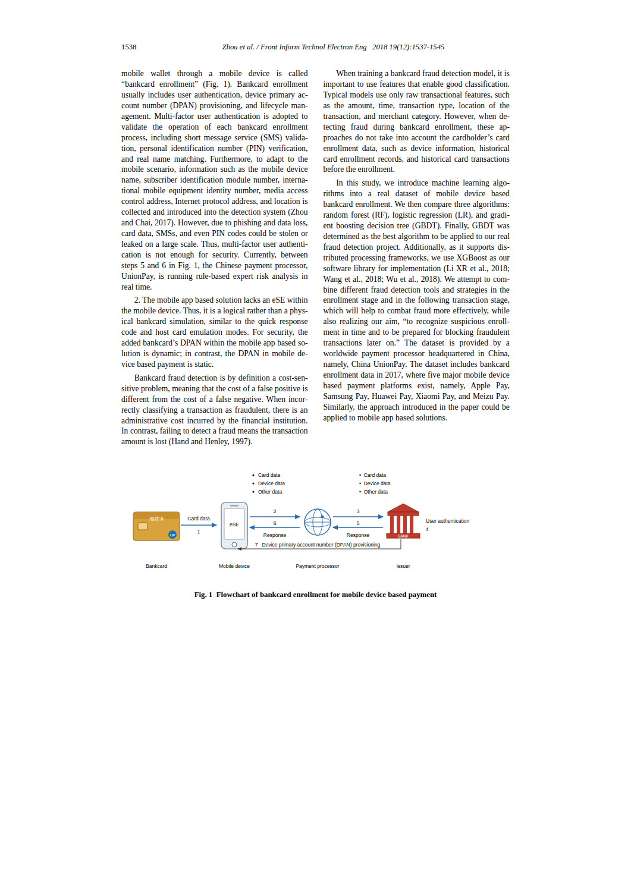1538
Zhou et al. / Front Inform Technol Electron Eng 2018 19(12):1537-1545
mobile wallet through a mobile device is called “bankcard enrollment” (Fig. 1). Bankcard enrollment usually includes user authentication, device primary account number (DPAN) provisioning, and lifecycle management. Multi-factor user authentication is adopted to validate the operation of each bankcard enrollment process, including short message service (SMS) validation, personal identification number (PIN) verification, and real name matching. Furthermore, to adapt to the mobile scenario, information such as the mobile device name, subscriber identification module number, international mobile equipment identity number, media access control address, Internet protocol address, and location is collected and introduced into the detection system (Zhou and Chai, 2017). However, due to phishing and data loss, card data, SMSs, and even PIN codes could be stolen or leaked on a large scale. Thus, multi-factor user authentication is not enough for security. Currently, between steps 5 and 6 in Fig. 1, the Chinese payment processor, UnionPay, is running rule-based expert risk analysis in real time.
2. The mobile app based solution lacks an eSE within the mobile device. Thus, it is a logical rather than a physical bankcard simulation, similar to the quick response code and host card emulation modes. For security, the added bankcard’s DPAN within the mobile app based solution is dynamic; in contrast, the DPAN in mobile device based payment is static.
Bankcard fraud detection is by definition a cost-sensitive problem, meaning that the cost of a false positive is different from the cost of a false negative. When incorrectly classifying a transaction as fraudulent, there is an administrative cost incurred by the financial institution. In contrast, failing to detect a fraud means the transaction amount is lost (Hand and Henley, 1997).
When training a bankcard fraud detection model, it is important to use features that enable good classification. Typical models use only raw transactional features, such as the amount, time, transaction type, location of the transaction, and merchant category. However, when detecting fraud during bankcard enrollment, these approaches do not take into account the cardholder’s card enrollment data, such as device information, historical card enrollment records, and historical card transactions before the enrollment.
In this study, we introduce machine learning algorithms into a real dataset of mobile device based bankcard enrollment. We then compare three algorithms: random forest (RF), logistic regression (LR), and gradient boosting decision tree (GBDT). Finally, GBDT was determined as the best algorithm to be applied to our real fraud detection project. Additionally, as it supports distributed processing frameworks, we use XGBoost as our software library for implementation (Li XR et al., 2018; Wang et al., 2018; Wu et al., 2018). We attempt to combine different fraud detection tools and strategies in the enrollment stage and in the following transaction stage, which will help to combat fraud more effectively, while also realizing our aim, “to recognize suspicious enrollment in time and to be prepared for blocking fraudulent transactions later on.” The dataset is provided by a worldwide payment processor headquartered in China, namely, China UnionPay. The dataset includes bankcard enrollment data in 2017, where five major mobile device based payment platforms exist, namely, Apple Pay, Samsung Pay, Huawei Pay, Xiaomi Pay, and Meizu Pay. Similarly, the approach introduced in the paper could be applied to mobile app based solutions.
Card data Device data Other data • Card data • Device data • Other data 银联卡 UP Card data 1 eSE 2 6 Response 3 5 Response BANK User authentication 4 7 Device primary account number (DPAN) provisioning Bankcard Mobile device Payment processor Issuer
Fig. 1 Flowchart of bankcard enrollment for mobile device based payment